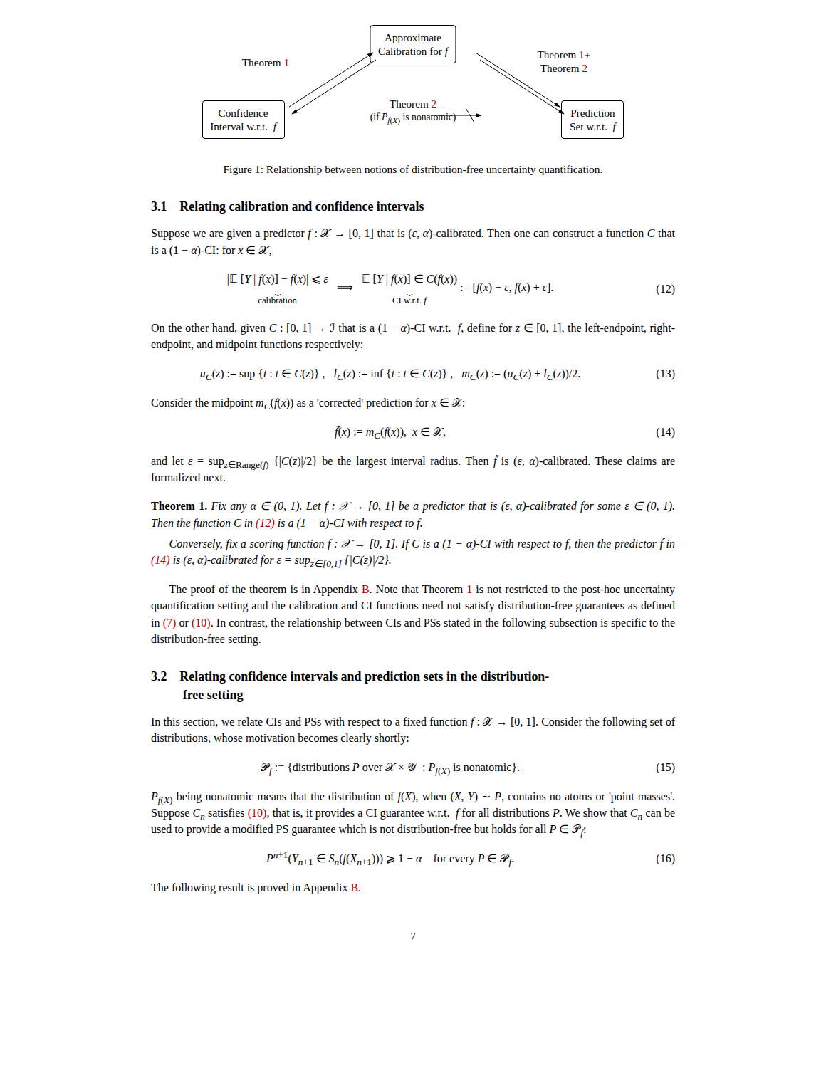Approximate
Calibration for f
Confidence
Interval w.r.t. f
Prediction
Set w.r.t. f
Theorem 1
Theorem 1+
Theorem 2
Theorem 2
(if Pf(X) is nonatomic)
Figure 1: Relationship between notions of distribution-free uncertainty quantification.
3.1 Relating calibration and confidence intervals
Suppose we are given a predictor f : 𝒳 → [0, 1] that is (ε, α)-calibrated. Then one can construct a function C that is a (1 − α)-CI: for x ∈ 𝒳,
|𝔼 [Y | f(x)] − f(x)| ⩽ ε ⏟ calibration ⟹ 𝔼 [Y | f(x)] ∈ C(f(x)) ⏟ CI w.r.t. f := [f(x) − ε, f(x) + ε].
(12)
On the other hand, given C : [0, 1] → ℐ that is a (1 − α)-CI w.r.t. f, define for z ∈ [0, 1], the left-endpoint, right-endpoint, and midpoint functions respectively:
uC(z) := sup {t : t ∈ C(z)} , lC(z) := inf {t : t ∈ C(z)} , mC(z) := (uC(z) + lC(z))/2.
(13)
Consider the midpoint mC(f(x)) as a 'corrected' prediction for x ∈ 𝒳:
f̃(x) := mC(f(x)), x ∈ 𝒳,
(14)
and let ε = supz∈Range(f) {|C(z)|/2} be the largest interval radius. Then f̃ is (ε, α)-calibrated. These claims are formalized next.
Theorem 1. Fix any α ∈ (0, 1). Let f : 𝒳 → [0, 1] be a predictor that is (ε, α)-calibrated for some ε ∈ (0, 1). Then the function C in (12) is a (1 − α)-CI with respect to f.
Conversely, fix a scoring function f : 𝒳 → [0, 1]. If C is a (1 − α)-CI with respect to f, then the predictor f̃ in (14) is (ε, α)-calibrated for ε = supz∈[0,1] {|C(z)|/2}.
The proof of the theorem is in Appendix B. Note that Theorem 1 is not restricted to the post-hoc uncertainty quantification setting and the calibration and CI functions need not satisfy distribution-free guarantees as defined in (7) or (10). In contrast, the relationship between CIs and PSs stated in the following subsection is specific to the distribution-free setting.
3.2 Relating confidence intervals and prediction sets in the distribution-
free setting
In this section, we relate CIs and PSs with respect to a fixed function f : 𝒳 → [0, 1]. Consider the following set of distributions, whose motivation becomes clearly shortly:
𝒫f := {distributions P over 𝒳 × 𝒴 : Pf(X) is nonatomic}.
(15)
Pf(X) being nonatomic means that the distribution of f(X), when (X, Y) ∼ P, contains no atoms or 'point masses'. Suppose Cn satisfies (10), that is, it provides a CI guarantee w.r.t. f for all distributions P. We show that Cn can be used to provide a modified PS guarantee which is not distribution-free but holds for all P ∈ 𝒫f:
Pn+1(Yn+1 ∈ Sn(f(Xn+1))) ⩾ 1 − α for every P ∈ 𝒫f.
(16)
The following result is proved in Appendix B.
7